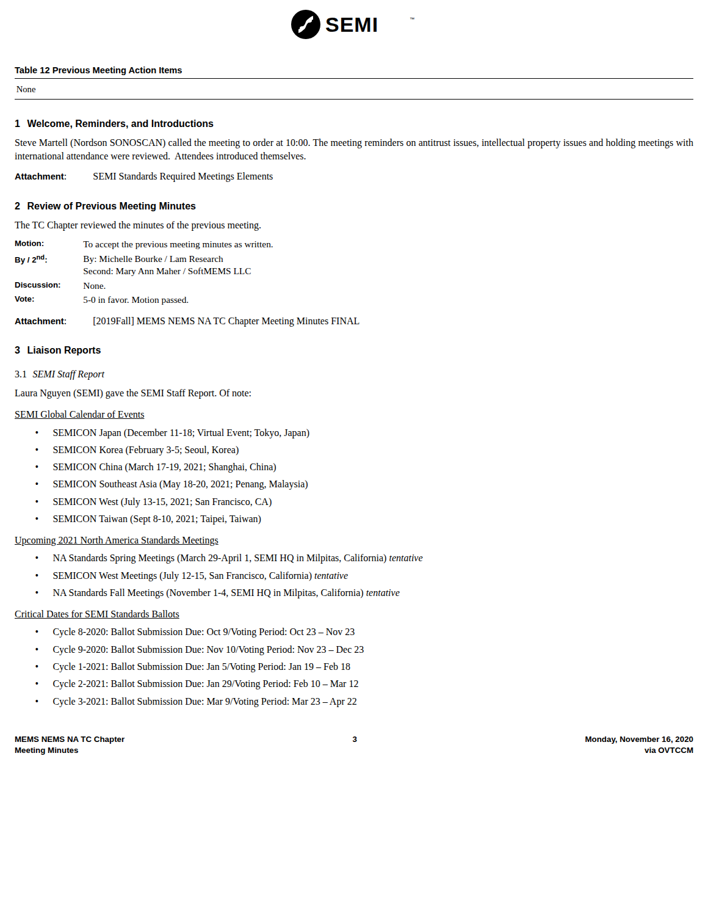SEMI ™
Table 12 Previous Meeting Action Items
None
1 Welcome, Reminders, and Introductions
Steve Martell (Nordson SONOSCAN) called the meeting to order at 10:00. The meeting reminders on antitrust issues, intellectual property issues and holding meetings with international attendance were reviewed. Attendees introduced themselves.
Attachment:SEMI Standards Required Meetings Elements
2 Review of Previous Meeting Minutes
The TC Chapter reviewed the minutes of the previous meeting.
| Motion: | To accept the previous meeting minutes as written. |
| By / 2 nd : | By: Michelle Bourke / Lam Research Second: Mary Ann Maher / SoftMEMS LLC |
| Discussion: | None. |
| Vote: | 5-0 in favor. Motion passed. |
Attachment:[2019Fall] MEMS NEMS NA TC Chapter Meeting Minutes FINAL
3 Liaison Reports
3.1 SEMI Staff Report
Laura Nguyen (SEMI) gave the SEMI Staff Report. Of note:
SEMI Global Calendar of Events
SEMICON Japan (December 11-18; Virtual Event; Tokyo, Japan)
SEMICON Korea (February 3-5; Seoul, Korea)
SEMICON China (March 17-19, 2021; Shanghai, China)
SEMICON Southeast Asia (May 18-20, 2021; Penang, Malaysia)
SEMICON West (July 13-15, 2021; San Francisco, CA)
SEMICON Taiwan (Sept 8-10, 2021; Taipei, Taiwan)
Upcoming 2021 North America Standards Meetings
NA Standards Spring Meetings (March 29-April 1, SEMI HQ in Milpitas, California) tentative
SEMICON West Meetings (July 12-15, San Francisco, California) tentative
NA Standards Fall Meetings (November 1-4, SEMI HQ in Milpitas, California) tentative
Critical Dates for SEMI Standards Ballots
Cycle 8-2020: Ballot Submission Due: Oct 9/Voting Period: Oct 23 – Nov 23
Cycle 9-2020: Ballot Submission Due: Nov 10/Voting Period: Nov 23 – Dec 23
Cycle 1-2021: Ballot Submission Due: Jan 5/Voting Period: Jan 19 – Feb 18
Cycle 2-2021: Ballot Submission Due: Jan 29/Voting Period: Feb 10 – Mar 12
Cycle 3-2021: Ballot Submission Due: Mar 9/Voting Period: Mar 23 – Apr 22
MEMS NEMS NA TC Chapter
Meeting Minutes
3
Monday, November 16, 2020
via OVTCCM